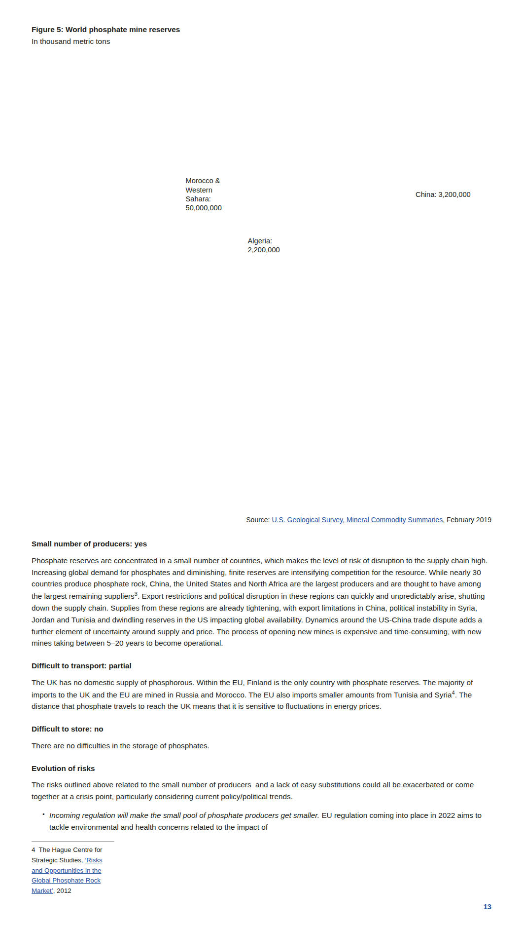Figure 5: World phosphate mine reserves
In thousand metric tons
Morocco & Western Sahara: 50,000,000
Algeria: 2,200,000
China: 3,200,000
Source: U.S. Geological Survey, Mineral Commodity Summaries, February 2019
Small number of producers: yes
Phosphate reserves are concentrated in a small number of countries, which makes the level of risk of disruption to the supply chain high. Increasing global demand for phosphates and diminishing, finite reserves are intensifying competition for the resource. While nearly 30 countries produce phosphate rock, China, the United States and North Africa are the largest producers and are thought to have among the largest remaining suppliers3. Export restrictions and political disruption in these regions can quickly and unpredictably arise, shutting down the supply chain. Supplies from these regions are already tightening, with export limitations in China, political instability in Syria, Jordan and Tunisia and dwindling reserves in the US impacting global availability. Dynamics around the US-China trade dispute adds a further element of uncertainty around supply and price. The process of opening new mines is expensive and time-consuming, with new mines taking between 5–20 years to become operational.
Difficult to transport: partial
The UK has no domestic supply of phosphorous. Within the EU, Finland is the only country with phosphate reserves. The majority of imports to the UK and the EU are mined in Russia and Morocco. The EU also imports smaller amounts from Tunisia and Syria4. The distance that phosphate travels to reach the UK means that it is sensitive to fluctuations in energy prices.
Difficult to store: no
There are no difficulties in the storage of phosphates.
Evolution of risks
The risks outlined above related to the small number of producers and a lack of easy substitutions could all be exacerbated or come together at a crisis point, particularly considering current policy/political trends.
Incoming regulation will make the small pool of phosphate producers get smaller. EU regulation coming into place in 2022 aims to tackle environmental and health concerns related to the impact of
4 The Hague Centre for Strategic Studies, ‘Risks and Opportunities in the Global Phosphate Rock Market’, 2012
13